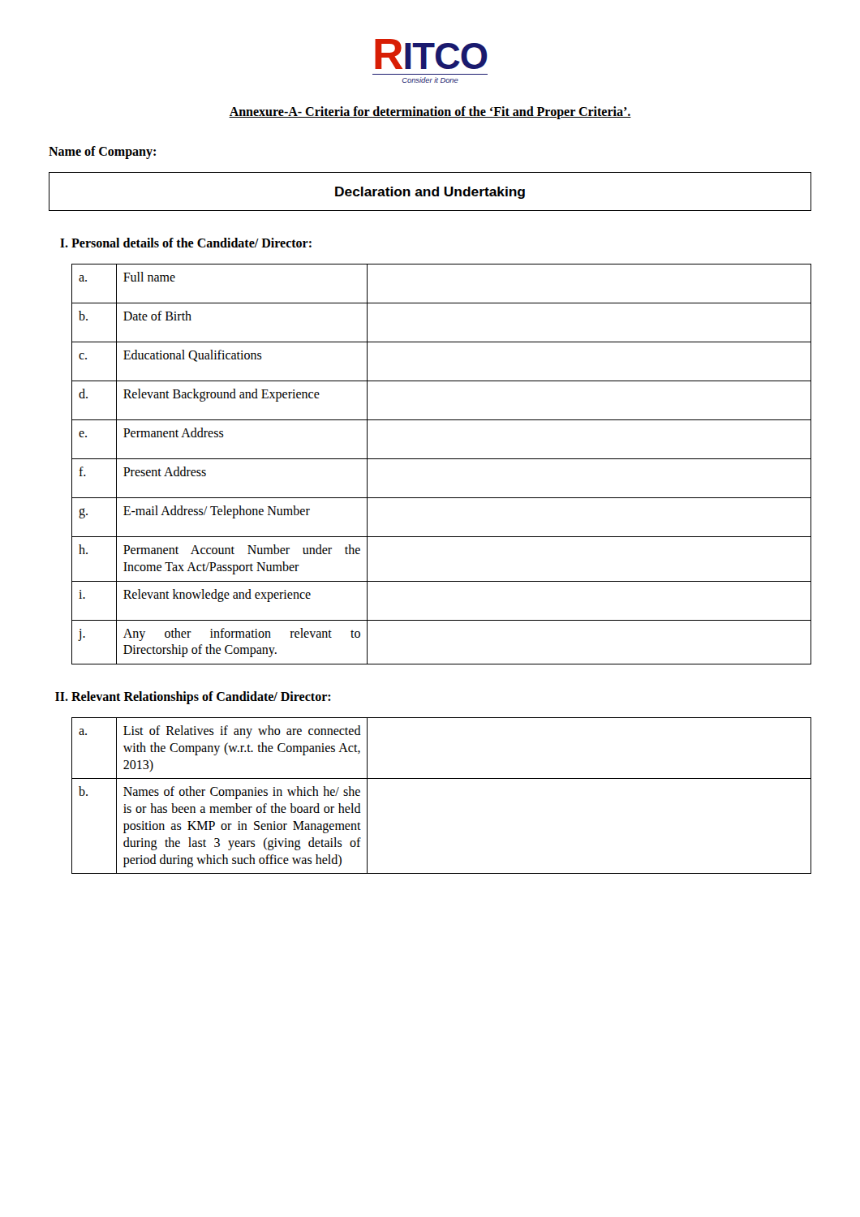RITCO
Consider it Done
Annexure-A- Criteria for determination of the ‘Fit and Proper Criteria’.
Name of Company:
Declaration and Undertaking
Personal details of the Candidate/ Director:
| a. | Full name | |
| b. | Date of Birth | |
| c. | Educational Qualifications | |
| d. | Relevant Background and Experience | |
| e. | Permanent Address | |
| f. | Present Address | |
| g. | E-mail Address/ Telephone Number | |
| h. | Permanent Account Number under the Income Tax Act/Passport Number | |
| i. | Relevant knowledge and experience | |
| j. | Any other information relevant to Directorship of the Company. | |
Relevant Relationships of Candidate/ Director:
| a. | List of Relatives if any who are connected with the Company (w.r.t. the Companies Act, 2013) | |
| b. | Names of other Companies in which he/ she is or has been a member of the board or held position as KMP or in Senior Management during the last 3 years (giving details of period during which such office was held) | |